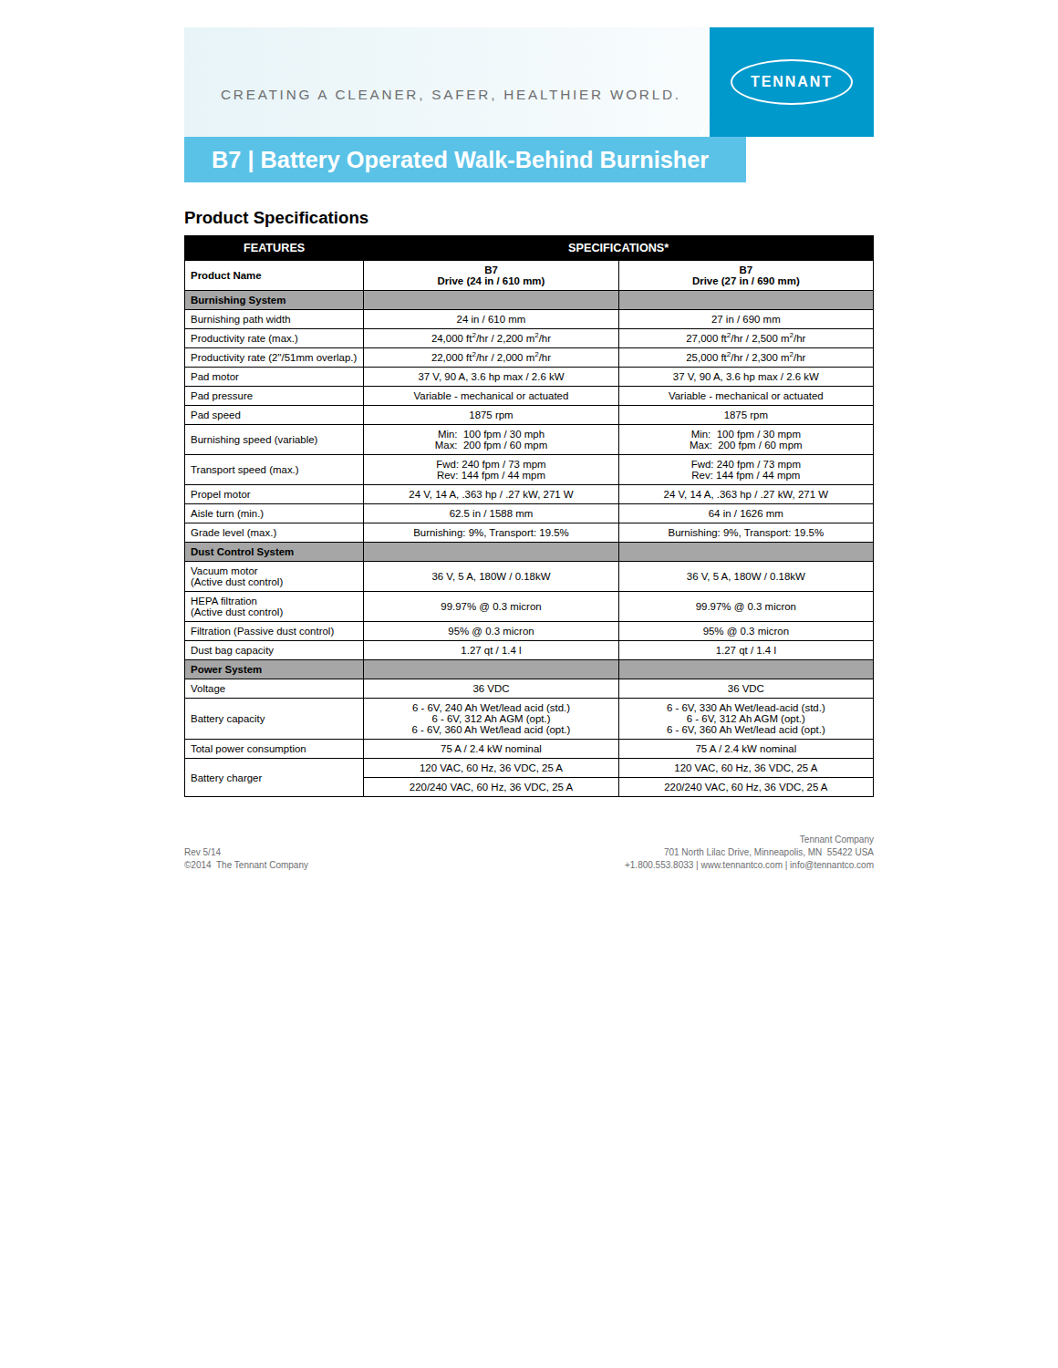CREATING A CLEANER, SAFER, HEALTHIER WORLD.
TENNANT
®
B7 | Battery Operated Walk-Behind Burnisher
Product Specifications
| FEATURES | SPECIFICATIONS* |
| --- | --- |
| Product Name | B7 Drive (24 in / 610 mm) | B7 Drive (27 in / 690 mm) |
| Burnishing System | | |
| Burnishing path width | 24 in / 610 mm | 27 in / 690 mm |
| Productivity rate (max.) | 24,000 ft 2 /hr / 2,200 m 2 /hr | 27,000 ft 2 /hr / 2,500 m 2 /hr |
| Productivity rate (2"/51mm overlap.) | 22,000 ft 2 /hr / 2,000 m 2 /hr | 25,000 ft 2 /hr / 2,300 m 2 /hr |
| Pad motor | 37 V, 90 A, 3.6 hp max / 2.6 kW | 37 V, 90 A, 3.6 hp max / 2.6 kW |
| Pad pressure | Variable - mechanical or actuated | Variable - mechanical or actuated |
| Pad speed | 1875 rpm | 1875 rpm |
| Burnishing speed (variable) | Min: 100 fpm / 30 mph Max: 200 fpm / 60 mpm | Min: 100 fpm / 30 mpm Max: 200 fpm / 60 mpm |
| Transport speed (max.) | Fwd: 240 fpm / 73 mpm Rev: 144 fpm / 44 mpm | Fwd: 240 fpm / 73 mpm Rev: 144 fpm / 44 mpm |
| Propel motor | 24 V, 14 A, .363 hp / .27 kW, 271 W | 24 V, 14 A, .363 hp / .27 kW, 271 W |
| Aisle turn (min.) | 62.5 in / 1588 mm | 64 in / 1626 mm |
| Grade level (max.) | Burnishing: 9%, Transport: 19.5% | Burnishing: 9%, Transport: 19.5% |
| Dust Control System | | |
| Vacuum motor (Active dust control) | 36 V, 5 A, 180W / 0.18kW | 36 V, 5 A, 180W / 0.18kW |
| HEPA filtration (Active dust control) | 99.97% @ 0.3 micron | 99.97% @ 0.3 micron |
| Filtration (Passive dust control) | 95% @ 0.3 micron | 95% @ 0.3 micron |
| Dust bag capacity | 1.27 qt / 1.4 l | 1.27 qt / 1.4 l |
| Power System | | |
| Voltage | 36 VDC | 36 VDC |
| Battery capacity | 6 - 6V, 240 Ah Wet/lead acid (std.) 6 - 6V, 312 Ah AGM (opt.) 6 - 6V, 360 Ah Wet/lead acid (opt.) | 6 - 6V, 330 Ah Wet/lead-acid (std.) 6 - 6V, 312 Ah AGM (opt.) 6 - 6V, 360 Ah Wet/lead acid (opt.) |
| Total power consumption | 75 A / 2.4 kW nominal | 75 A / 2.4 kW nominal |
| Battery charger | 120 VAC, 60 Hz, 36 VDC, 25 A | 120 VAC, 60 Hz, 36 VDC, 25 A |
| 220/240 VAC, 60 Hz, 36 VDC, 25 A | 220/240 VAC, 60 Hz, 36 VDC, 25 A |
Rev 5/14
©2014 The Tennant Company
Tennant Company
701 North Lilac Drive, Minneapolis, MN 55422 USA
+1.800.553.8033 | www.tennantco.com | info@tennantco.com